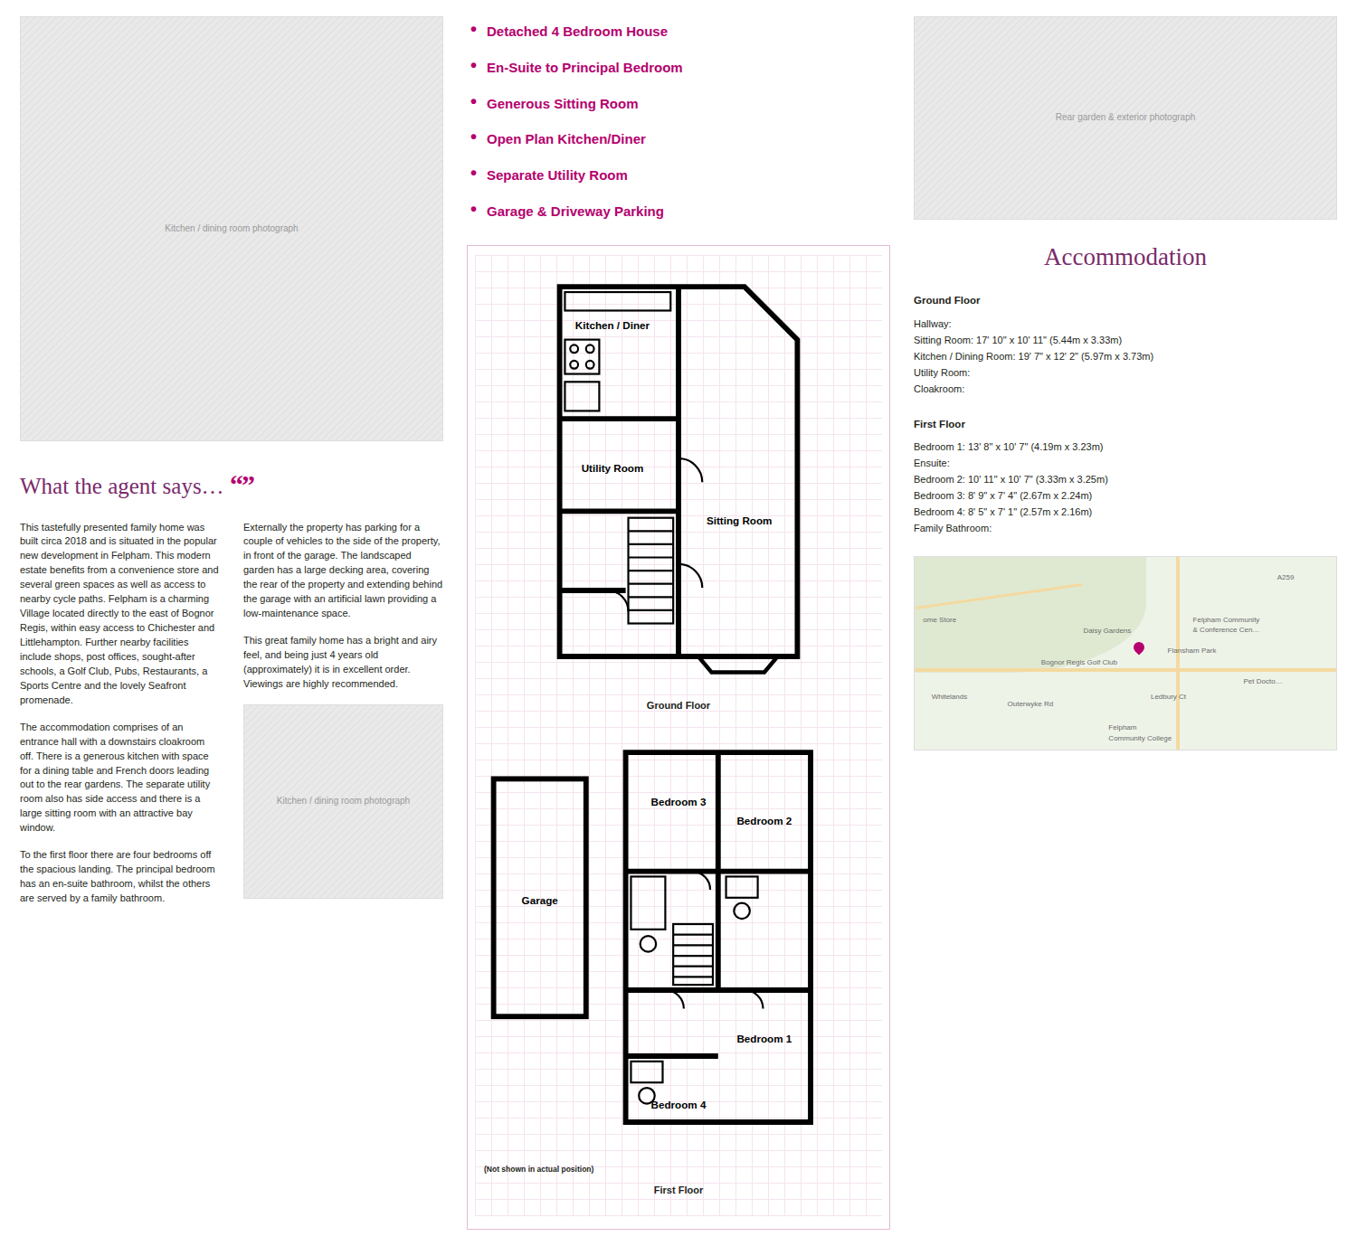Kitchen / dining room photograph
What the agent says… “”
This tastefully presented family home was built circa 2018 and is situated in the popular new development in Felpham. This modern estate benefits from a convenience store and several green spaces as well as access to nearby cycle paths. Felpham is a charming Village located directly to the east of Bognor Regis, within easy access to Chichester and Littlehampton. Further nearby facilities include shops, post offices, sought-after schools, a Golf Club, Pubs, Restaurants, a Sports Centre and the lovely Seafront promenade.
The accommodation comprises of an entrance hall with a downstairs cloakroom off. There is a generous kitchen with space for a dining table and French doors leading out to the rear gardens. The separate utility room also has side access and there is a large sitting room with an attractive bay window.
To the first floor there are four bedrooms off the spacious landing. The principal bedroom has an en-suite bathroom, whilst the others are served by a family bathroom.
Externally the property has parking for a couple of vehicles to the side of the property, in front of the garage. The landscaped garden has a large decking area, covering the rear of the property and extending behind the garage with an artificial lawn providing a low-maintenance space.
This great family home has a bright and airy feel, and being just 4 years old (approximately) it is in excellent order. Viewings are highly recommended.
Kitchen / dining room photograph
Detached 4 Bedroom House
En-Suite to Principal Bedroom
Generous Sitting Room
Open Plan Kitchen/Diner
Separate Utility Room
Garage & Driveway Parking
Kitchen / Diner Utility Room Sitting Room
Ground Floor
Garage Bedroom 3 Bedroom 2 Bedroom 1 Bedroom 4
(Not shown in actual position)
First Floor
Rear garden & exterior photograph
Accommodation
Ground Floor
Hallway:
Sitting Room: 17' 10" x 10' 11" (5.44m x 3.33m)
Kitchen / Dining Room: 19' 7" x 12' 2" (5.97m x 3.73m)
Utility Room:
Cloakroom:
First Floor
Bedroom 1: 13' 8" x 10' 7" (4.19m x 3.23m)
Ensuite:
Bedroom 2: 10' 11" x 10' 7" (3.33m x 3.25m)
Bedroom 3: 8' 9" x 7' 4" (2.67m x 2.24m)
Bedroom 4: 8' 5" x 7' 1" (2.57m x 2.16m)
Family Bathroom:
ome Store Daisy Gardens Felpham Community
& Conference Cen… Bognor Regis Golf Club Pet Docto… Felpham
Community College A259 Whitelands Outerwyke Rd Ledbury Ct Flansham Park